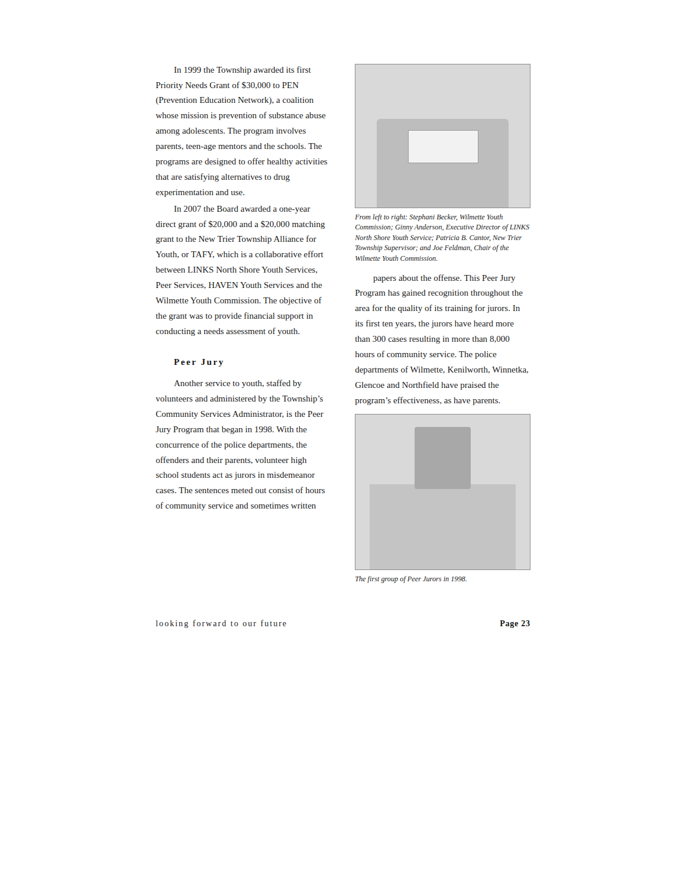In 1999 the Township awarded its first Priority Needs Grant of $30,000 to PEN (Prevention Education Network), a coalition whose mission is prevention of substance abuse among adolescents. The program involves parents, teen-age mentors and the schools. The programs are designed to offer healthy activities that are satisfying alternatives to drug experimentation and use.
In 2007 the Board awarded a one-year direct grant of $20,000 and a $20,000 matching grant to the New Trier Township Alliance for Youth, or TAFY, which is a collaborative effort between LINKS North Shore Youth Services, Peer Services, HAVEN Youth Services and the Wilmette Youth Commission. The objective of the grant was to provide financial support in conducting a needs assessment of youth.
Peer Jury
Another service to youth, staffed by volunteers and administered by the Township’s Community Services Administrator, is the Peer Jury Program that began in 1998. With the concurrence of the police departments, the offenders and their parents, volunteer high school students act as jurors in misdemeanor cases. The sentences meted out consist of hours of community service and sometimes written
From left to right: Stephani Becker, Wilmette Youth Commission; Ginny Anderson, Executive Director of LINKS North Shore Youth Service; Patricia B. Cantor, New Trier Township Supervisor; and Joe Feldman, Chair of the Wilmette Youth Commission.
papers about the offense. This Peer Jury Program has gained recognition throughout the area for the quality of its training for jurors. In its first ten years, the jurors have heard more than 300 cases resulting in more than 8,000 hours of community service. The police departments of Wilmette, Kenilworth, Winnetka, Glencoe and Northfield have praised the program’s effectiveness, as have parents.
The first group of Peer Jurors in 1998.
looking forward to our future
Page 23